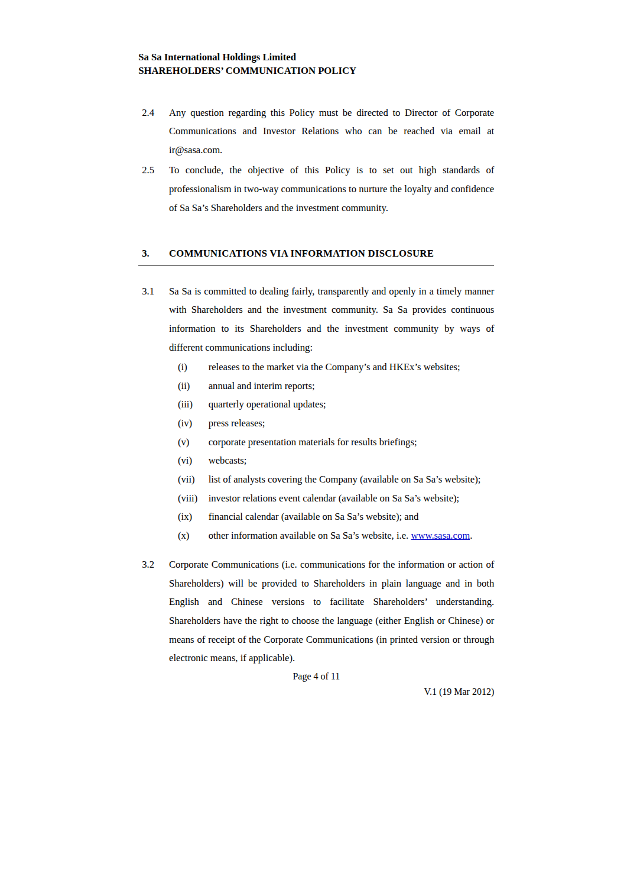Sa Sa International Holdings Limited SHAREHOLDERS’ COMMUNICATION POLICY
2.4
Any question regarding this Policy must be directed to Director of Corporate Communications and Investor Relations who can be reached via email at ir@sasa.com.
2.5
To conclude, the objective of this Policy is to set out high standards of professionalism in two-way communications to nurture the loyalty and confidence of Sa Sa’s Shareholders and the investment community.
3.
COMMUNICATIONS VIA INFORMATION DISCLOSURE
3.1
Sa Sa is committed to dealing fairly, transparently and openly in a timely manner with Shareholders and the investment community. Sa Sa provides continuous information to its Shareholders and the investment community by ways of different communications including:
(i) releases to the market via the Company’s and HKEx’s websites;
(ii) annual and interim reports;
(iii) quarterly operational updates;
(iv) press releases;
(v) corporate presentation materials for results briefings;
(vi) webcasts;
(vii) list of analysts covering the Company (available on Sa Sa’s website);
(viii) investor relations event calendar (available on Sa Sa’s website);
(ix) financial calendar (available on Sa Sa’s website); and
(x) other information available on Sa Sa’s website, i.e. www.sasa.com.
3.2
Corporate Communications (i.e. communications for the information or action of Shareholders) will be provided to Shareholders in plain language and in both English and Chinese versions to facilitate Shareholders’ understanding. Shareholders have the right to choose the language (either English or Chinese) or means of receipt of the Corporate Communications (in printed version or through electronic means, if applicable).
Page 4 of 11
V.1 (19 Mar 2012)